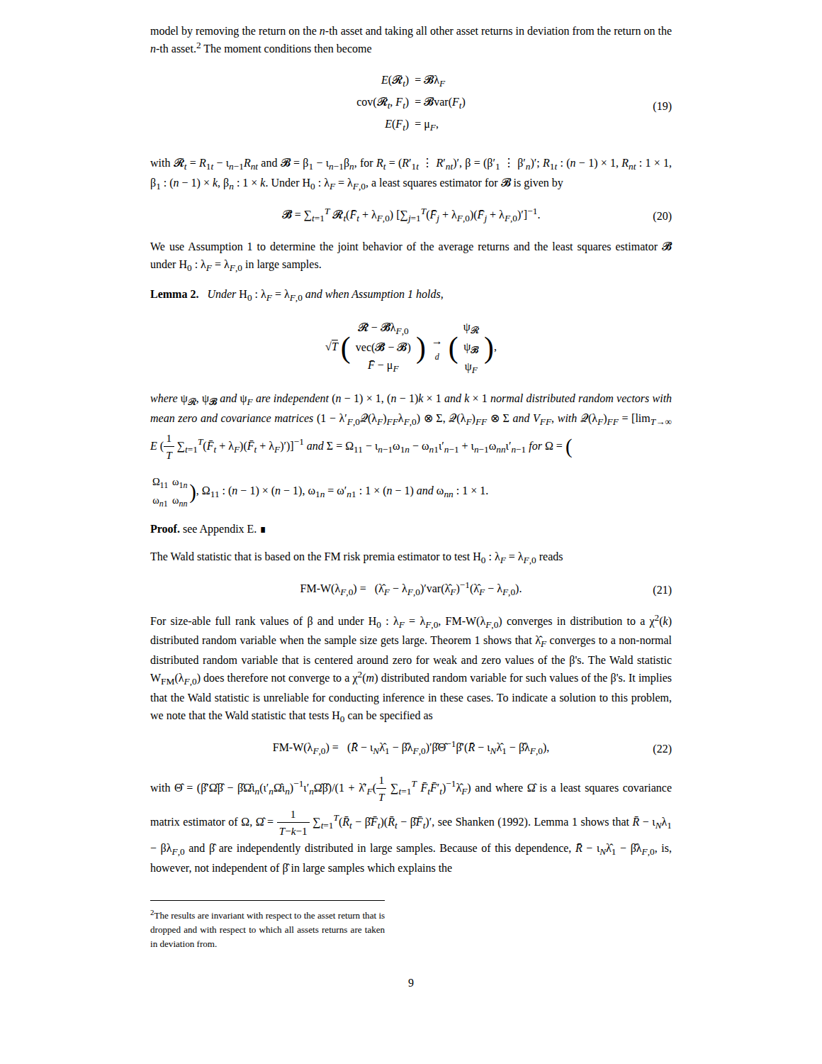model by removing the return on the n-th asset and taking all other asset returns in deviation from the return on the n-th asset.2 The moment conditions then become
| E (𝓡 t ) | = 𝓑λ F |
| cov(𝓡 t , F t ) | = 𝓑var( F t ) |
| E ( F t ) | = μ F , |
(19)
with 𝓡t = R1t − ιn−1Rnt and 𝓑 = β1 − ιn−1βn, for Rt = (R′1t ⋮ R′nt)′, β = (β′1 ⋮ β′n)′; R1t : (n − 1) × 1, Rnt : 1 × 1, β1 : (n − 1) × k, βn : 1 × k. Under H0 : λF = λF,0, a least squares estimator for 𝓑 is given by
𝓑̃ = ∑t=1T 𝓡t(F̄t + λF,0) [∑j=1T(F̄j + λF,0)(F̄j + λF,0)′]−1. (20)
We use Assumption 1 to determine the joint behavior of the average returns and the least squares estimator 𝓑̃ under H0 : λF = λF,0 in large samples.
Lemma 2. Under H0 : λF = λF,0 and when Assumption 1 holds,
√T (
| 𝓡̄ − 𝓑̃λ F ,0 |
| vec(𝓑̃ − 𝓑) |
| F̄ − μ F |
) →d (
| ψ 𝓡 |
| ψ 𝓑 |
| ψ F |
),
where ψ𝓡, ψ𝓑 and ψF are independent (n − 1) × 1, (n − 1)k × 1 and k × 1 normal distributed random vectors with mean zero and covariance matrices (1 − λ′F,0𝒬(λF)FFλF,0) ⊗ Σ, 𝒬(λF)FF ⊗ Σ and VFF, with 𝒬(λF)FF = [limT→∞ E (1 T ∑t=1T(F̄t + λF)(F̄t + λF)′)]−1 and Σ = Ω11 − ιn−1ω1n − ωn1ι′n−1 + ιn−1ωnnι′n−1 for Ω = (
| Ω 11 | ω 1 n |
| ω n 1 | ω nn |
), Ω11 : (n − 1) × (n − 1), ω1n = ω′n1 : 1 × (n − 1) and ωnn : 1 × 1.
Proof. see Appendix E. ∎
The Wald statistic that is based on the FM risk premia estimator to test H0 : λF = λF,0 reads
FM-W(λF,0) = (λ̂F − λF,0)′var(λ̂F)−1(λ̂F − λF,0). (21)
For size-able full rank values of β and under H0 : λF = λF,0, FM-W(λF,0) converges in distribution to a χ2(k) distributed random variable when the sample size gets large. Theorem 1 shows that λ̂F converges to a non-normal distributed random variable that is centered around zero for weak and zero values of the β's. The Wald statistic WFM(λF,0) does therefore not converge to a χ2(m) distributed random variable for such values of the β's. It implies that the Wald statistic is unreliable for conducting inference in these cases. To indicate a solution to this problem, we note that the Wald statistic that tests H0 can be specified as
FM-W(λF,0) = (R̄ − ιNλ̂1 − β̂λF,0)′β̂Θ̂−1β̂′(R̄ − ιNλ̂1 − β̂λF,0), (22)
with Θ̂ = (β̂′Ω̂β̂ − β̂Ω̂ιn(ι′nΩ̂ιn)−1ι′nΩ̂β̂)/(1 + λ̂′F(1 T ∑t=1T F̄tF̄′t)−1λ̂F) and where Ω̂ is a least squares covariance matrix estimator of Ω, Ω̂ = 1 T−k−1 ∑t=1T(R̄t − β̂F̄t)(R̄t − β̂F̄t)′, see Shanken (1992). Lemma 1 shows that R̄ − ιNλ1 − βλF,0 and β̂ are independently distributed in large samples. Because of this dependence, R̄ − ιNλ̂1 − β̂λF,0, is, however, not independent of β̂ in large samples which explains the
2The results are invariant with respect to the asset return that is dropped and with respect to which all assets returns are taken in deviation from.
9